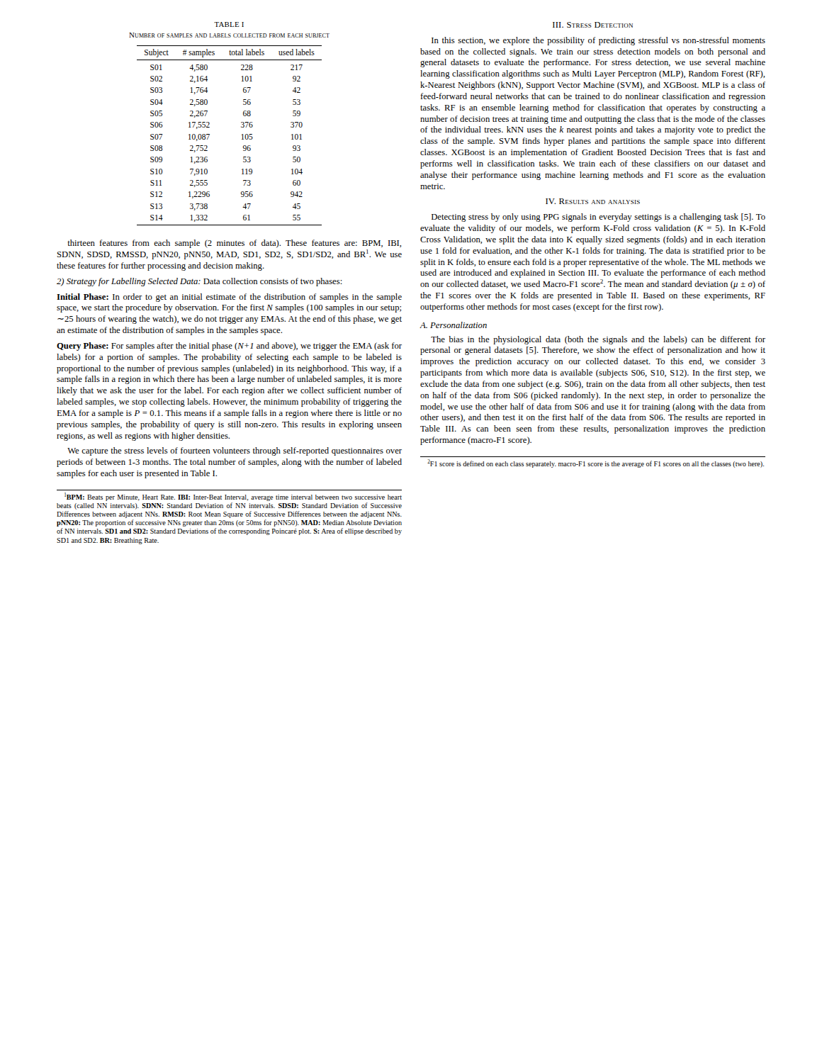TABLE I
Number of samples and labels collected from each subject
| Subject | # samples | total labels | used labels |
| --- | --- | --- | --- |
| S01 | 4,580 | 228 | 217 |
| S02 | 2,164 | 101 | 92 |
| S03 | 1,764 | 67 | 42 |
| S04 | 2,580 | 56 | 53 |
| S05 | 2,267 | 68 | 59 |
| S06 | 17,552 | 376 | 370 |
| S07 | 10,087 | 105 | 101 |
| S08 | 2,752 | 96 | 93 |
| S09 | 1,236 | 53 | 50 |
| S10 | 7,910 | 119 | 104 |
| S11 | 2,555 | 73 | 60 |
| S12 | 1,2296 | 956 | 942 |
| S13 | 3,738 | 47 | 45 |
| S14 | 1,332 | 61 | 55 |
thirteen features from each sample (2 minutes of data). These features are: BPM, IBI, SDNN, SDSD, RMSSD, pNN20, pNN50, MAD, SD1, SD2, S, SD1/SD2, and BR1. We use these features for further processing and decision making.
2) Strategy for Labelling Selected Data: Data collection consists of two phases:
Initial Phase: In order to get an initial estimate of the distribution of samples in the sample space, we start the procedure by observation. For the first N samples (100 samples in our setup; ∼25 hours of wearing the watch), we do not trigger any EMAs. At the end of this phase, we get an estimate of the distribution of samples in the samples space.
Query Phase: For samples after the initial phase (N+1 and above), we trigger the EMA (ask for labels) for a portion of samples. The probability of selecting each sample to be labeled is proportional to the number of previous samples (unlabeled) in its neighborhood. This way, if a sample falls in a region in which there has been a large number of unlabeled samples, it is more likely that we ask the user for the label. For each region after we collect sufficient number of labeled samples, we stop collecting labels. However, the minimum probability of triggering the EMA for a sample is P = 0.1. This means if a sample falls in a region where there is little or no previous samples, the probability of query is still non-zero. This results in exploring unseen regions, as well as regions with higher densities.
We capture the stress levels of fourteen volunteers through self-reported questionnaires over periods of between 1-3 months. The total number of samples, along with the number of labeled samples for each user is presented in Table I.
1BPM: Beats per Minute, Heart Rate. IBI: Inter-Beat Interval, average time interval between two successive heart beats (called NN intervals). SDNN: Standard Deviation of NN intervals. SDSD: Standard Deviation of Successive Differences between adjacent NNs. RMSD: Root Mean Square of Successive Differences between the adjacent NNs. pNN20: The proportion of successive NNs greater than 20ms (or 50ms for pNN50). MAD: Median Absolute Deviation of NN intervals. SD1 and SD2: Standard Deviations of the corresponding Poincaré plot. S: Area of ellipse described by SD1 and SD2. BR: Breathing Rate.
III. Stress Detection
In this section, we explore the possibility of predicting stressful vs non-stressful moments based on the collected signals. We train our stress detection models on both personal and general datasets to evaluate the performance. For stress detection, we use several machine learning classification algorithms such as Multi Layer Perceptron (MLP), Random Forest (RF), k-Nearest Neighbors (kNN), Support Vector Machine (SVM), and XGBoost. MLP is a class of feed-forward neural networks that can be trained to do nonlinear classification and regression tasks. RF is an ensemble learning method for classification that operates by constructing a number of decision trees at training time and outputting the class that is the mode of the classes of the individual trees. kNN uses the k nearest points and takes a majority vote to predict the class of the sample. SVM finds hyper planes and partitions the sample space into different classes. XGBoost is an implementation of Gradient Boosted Decision Trees that is fast and performs well in classification tasks. We train each of these classifiers on our dataset and analyse their performance using machine learning methods and F1 score as the evaluation metric.
IV. Results and analysis
Detecting stress by only using PPG signals in everyday settings is a challenging task [5]. To evaluate the validity of our models, we perform K-Fold cross validation (K = 5). In K-Fold Cross Validation, we split the data into K equally sized segments (folds) and in each iteration use 1 fold for evaluation, and the other K-1 folds for training. The data is stratified prior to be split in K folds, to ensure each fold is a proper representative of the whole. The ML methods we used are introduced and explained in Section III. To evaluate the performance of each method on our collected dataset, we used Macro-F1 score2. The mean and standard deviation (μ ± σ) of the F1 scores over the K folds are presented in Table II. Based on these experiments, RF outperforms other methods for most cases (except for the first row).
A. Personalization
The bias in the physiological data (both the signals and the labels) can be different for personal or general datasets [5]. Therefore, we show the effect of personalization and how it improves the prediction accuracy on our collected dataset. To this end, we consider 3 participants from which more data is available (subjects S06, S10, S12). In the first step, we exclude the data from one subject (e.g. S06), train on the data from all other subjects, then test on half of the data from S06 (picked randomly). In the next step, in order to personalize the model, we use the other half of data from S06 and use it for training (along with the data from other users), and then test it on the first half of the data from S06. The results are reported in Table III. As can been seen from these results, personalization improves the prediction performance (macro-F1 score).
2F1 score is defined on each class separately. macro-F1 score is the average of F1 scores on all the classes (two here).